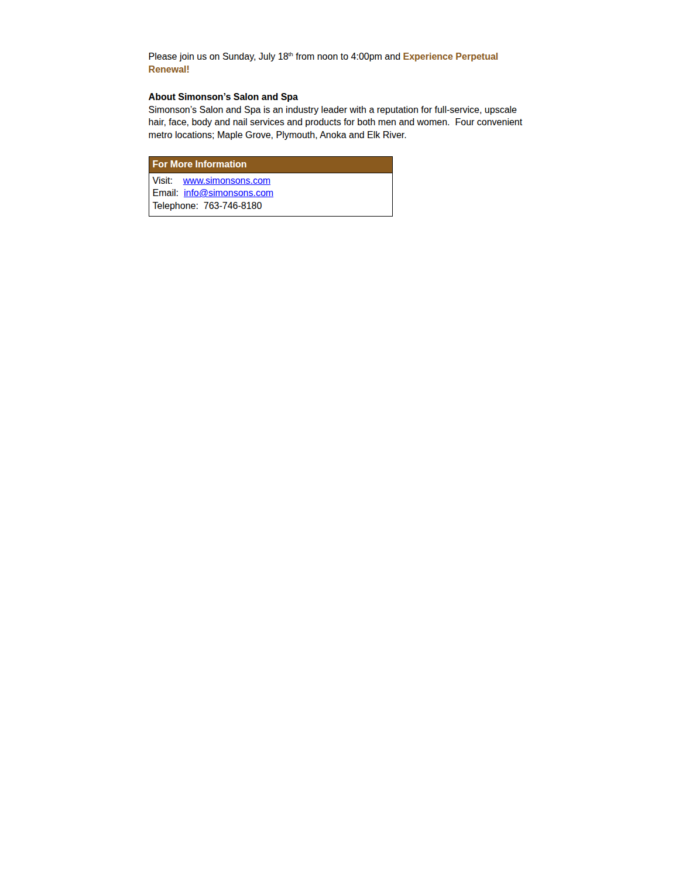Please join us on Sunday, July 18th from noon to 4:00pm and Experience Perpetual Renewal!
About Simonson’s Salon and Spa
Simonson’s Salon and Spa is an industry leader with a reputation for full-service, upscale hair, face, body and nail services and products for both men and women. Four convenient metro locations; Maple Grove, Plymouth, Anoka and Elk River.
| For More Information |
| --- |
| Visit: www.simonsons.com Email: info@simonsons.com Telephone: 763-746-8180 |